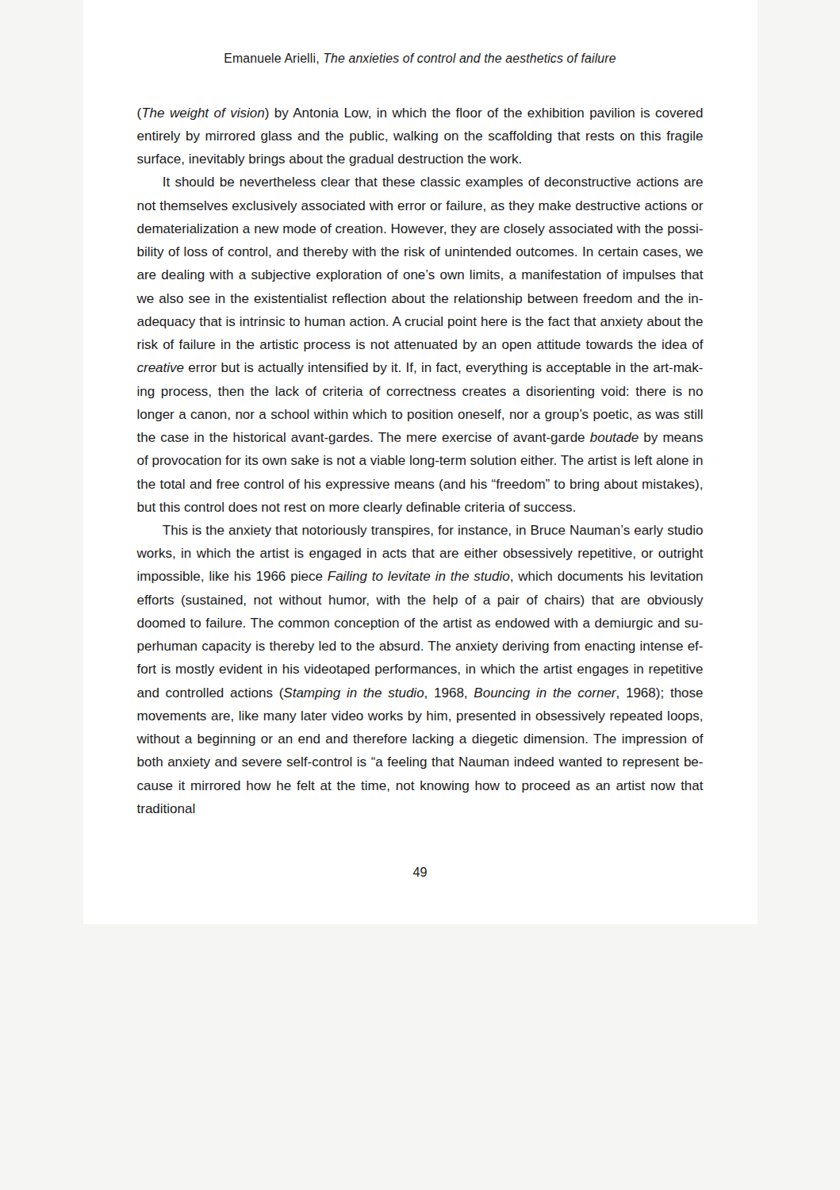Emanuele Arielli, The anxieties of control and the aesthetics of failure
(The weight of vision) by Antonia Low, in which the floor of the exhibition pavilion is covered entirely by mirrored glass and the public, walking on the scaffolding that rests on this fragile surface, inevitably brings about the gradual destruction the work.
It should be nevertheless clear that these classic examples of deconstructive actions are not themselves exclusively associated with error or failure, as they make destructive actions or dematerialization a new mode of creation. However, they are closely associated with the possibility of loss of control, and thereby with the risk of unintended outcomes. In certain cases, we are dealing with a subjective exploration of one’s own limits, a manifestation of impulses that we also see in the existentialist reflection about the relationship between freedom and the inadequacy that is intrinsic to human action. A crucial point here is the fact that anxiety about the risk of failure in the artistic process is not attenuated by an open attitude towards the idea of creative error but is actually intensified by it. If, in fact, everything is acceptable in the art-making process, then the lack of criteria of correctness creates a disorienting void: there is no longer a canon, nor a school within which to position oneself, nor a group’s poetic, as was still the case in the historical avant-gardes. The mere exercise of avant-garde boutade by means of provocation for its own sake is not a viable long-term solution either. The artist is left alone in the total and free control of his expressive means (and his “freedom” to bring about mistakes), but this control does not rest on more clearly definable criteria of success.
This is the anxiety that notoriously transpires, for instance, in Bruce Nauman’s early studio works, in which the artist is engaged in acts that are either obsessively repetitive, or outright impossible, like his 1966 piece Failing to levitate in the studio, which documents his levitation efforts (sustained, not without humor, with the help of a pair of chairs) that are obviously doomed to failure. The common conception of the artist as endowed with a demiurgic and superhuman capacity is thereby led to the absurd. The anxiety deriving from enacting intense effort is mostly evident in his videotaped performances, in which the artist engages in repetitive and controlled actions (Stamping in the studio, 1968, Bouncing in the corner, 1968); those movements are, like many later video works by him, presented in obsessively repeated loops, without a beginning or an end and therefore lacking a diegetic dimension. The impression of both anxiety and severe self-control is “a feeling that Nauman indeed wanted to represent because it mirrored how he felt at the time, not knowing how to proceed as an artist now that traditional
49